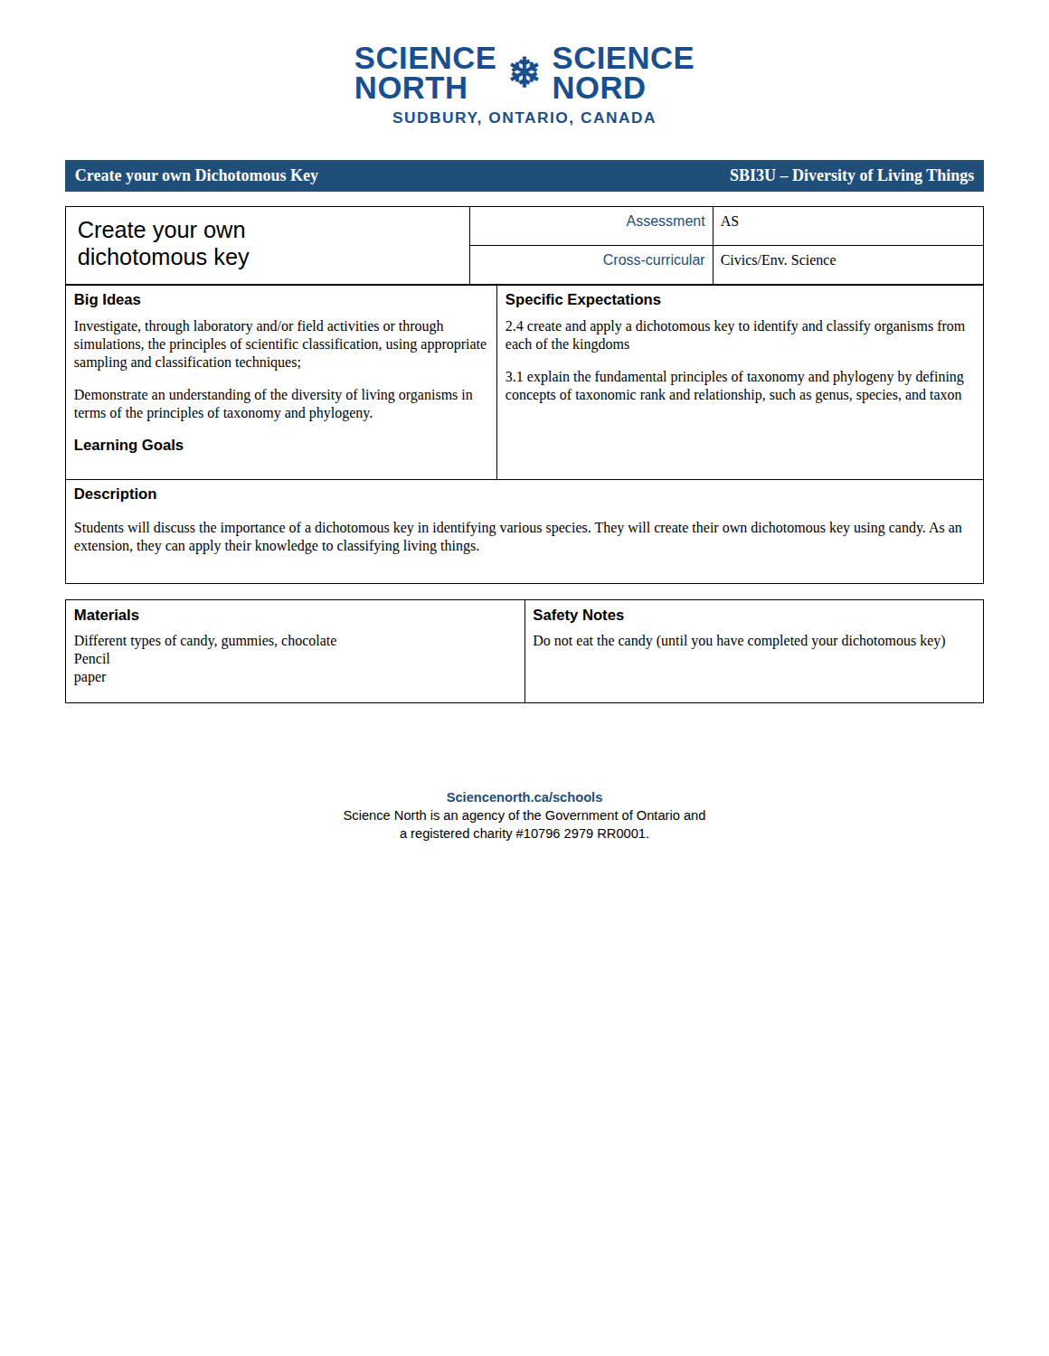SCIENCE
NORTH❄SCIENCE
NORD
SUDBURY, ONTARIO, CANADA
Create your own Dichotomous Key SBI3U – Diversity of Living Things
| Create your own dichotomous key | Assessment | AS |
| Cross-curricular | Civics/Env. Science |
| Big Ideas Investigate, through laboratory and/or field activities or through simulations, the principles of scientific classification, using appropriate sampling and classification techniques; Demonstrate an understanding of the diversity of living organisms in terms of the principles of taxonomy and phylogeny. Learning Goals | Specific Expectations 2.4 create and apply a dichotomous key to identify and classify organisms from each of the kingdoms 3.1 explain the fundamental principles of taxonomy and phylogeny by defining concepts of taxonomic rank and relationship, such as genus, species, and taxon |
| Description Students will discuss the importance of a dichotomous key in identifying various species. They will create their own dichotomous key using candy. As an extension, they can apply their knowledge to classifying living things. |
| Materials Different types of candy, gummies, chocolate Pencil paper | Safety Notes Do not eat the candy (until you have completed your dichotomous key) |
Sciencenorth.ca/schools
Science North is an agency of the Government of Ontario and
a registered charity #10796 2979 RR0001.